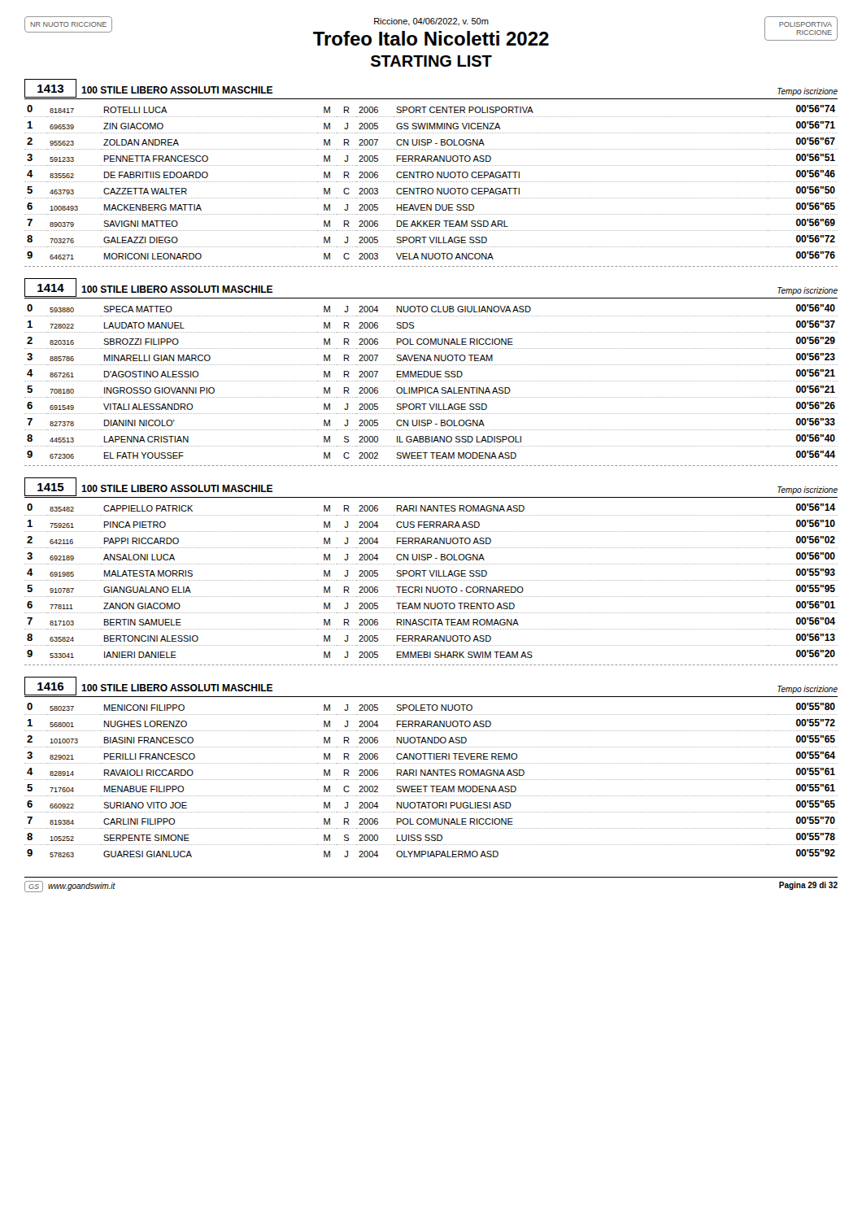NR NUOTO RICCIONE
POLISPORTIVA RICCIONE
Riccione, 04/06/2022, v. 50m
Trofeo Italo Nicoletti 2022
STARTING LIST
1413
100 STILE LIBERO ASSOLUTI MASCHILE
Tempo iscrizione
| 0 | 818417 | ROTELLI LUCA | M | R | 2006 | SPORT CENTER POLISPORTIVA | 00'56"74 |
| 1 | 696539 | ZIN GIACOMO | M | J | 2005 | GS SWIMMING VICENZA | 00'56"71 |
| 2 | 955623 | ZOLDAN ANDREA | M | R | 2007 | CN UISP - BOLOGNA | 00'56"67 |
| 3 | 591233 | PENNETTA FRANCESCO | M | J | 2005 | FERRARANUOTO ASD | 00'56"51 |
| 4 | 835562 | DE FABRITIIS EDOARDO | M | R | 2006 | CENTRO NUOTO CEPAGATTI | 00'56"46 |
| 5 | 463793 | CAZZETTA WALTER | M | C | 2003 | CENTRO NUOTO CEPAGATTI | 00'56"50 |
| 6 | 1008493 | MACKENBERG MATTIA | M | J | 2005 | HEAVEN DUE SSD | 00'56"65 |
| 7 | 890379 | SAVIGNI MATTEO | M | R | 2006 | DE AKKER TEAM SSD ARL | 00'56"69 |
| 8 | 703276 | GALEAZZI DIEGO | M | J | 2005 | SPORT VILLAGE SSD | 00'56"72 |
| 9 | 646271 | MORICONI LEONARDO | M | C | 2003 | VELA NUOTO ANCONA | 00'56"76 |
1414
100 STILE LIBERO ASSOLUTI MASCHILE
Tempo iscrizione
| 0 | 593880 | SPECA MATTEO | M | J | 2004 | NUOTO CLUB GIULIANOVA ASD | 00'56"40 |
| 1 | 728022 | LAUDATO MANUEL | M | R | 2006 | SDS | 00'56"37 |
| 2 | 820316 | SBROZZI FILIPPO | M | R | 2006 | POL COMUNALE RICCIONE | 00'56"29 |
| 3 | 885786 | MINARELLI GIAN MARCO | M | R | 2007 | SAVENA NUOTO TEAM | 00'56"23 |
| 4 | 867261 | D'AGOSTINO ALESSIO | M | R | 2007 | EMMEDUE SSD | 00'56"21 |
| 5 | 708180 | INGROSSO GIOVANNI PIO | M | R | 2006 | OLIMPICA SALENTINA ASD | 00'56"21 |
| 6 | 691549 | VITALI ALESSANDRO | M | J | 2005 | SPORT VILLAGE SSD | 00'56"26 |
| 7 | 827378 | DIANINI NICOLO' | M | J | 2005 | CN UISP - BOLOGNA | 00'56"33 |
| 8 | 445513 | LAPENNA CRISTIAN | M | S | 2000 | IL GABBIANO SSD LADISPOLI | 00'56"40 |
| 9 | 672306 | EL FATH YOUSSEF | M | C | 2002 | SWEET TEAM MODENA ASD | 00'56"44 |
1415
100 STILE LIBERO ASSOLUTI MASCHILE
Tempo iscrizione
| 0 | 835482 | CAPPIELLO PATRICK | M | R | 2006 | RARI NANTES ROMAGNA ASD | 00'56"14 |
| 1 | 759261 | PINCA PIETRO | M | J | 2004 | CUS FERRARA ASD | 00'56"10 |
| 2 | 642116 | PAPPI RICCARDO | M | J | 2004 | FERRARANUOTO ASD | 00'56"02 |
| 3 | 692189 | ANSALONI LUCA | M | J | 2004 | CN UISP - BOLOGNA | 00'56"00 |
| 4 | 691985 | MALATESTA MORRIS | M | J | 2005 | SPORT VILLAGE SSD | 00'55"93 |
| 5 | 910787 | GIANGUALANO ELIA | M | R | 2006 | TECRI NUOTO - CORNAREDO | 00'55"95 |
| 6 | 778111 | ZANON GIACOMO | M | J | 2005 | TEAM NUOTO TRENTO ASD | 00'56"01 |
| 7 | 817103 | BERTIN SAMUELE | M | R | 2006 | RINASCITA TEAM ROMAGNA | 00'56"04 |
| 8 | 635824 | BERTONCINI ALESSIO | M | J | 2005 | FERRARANUOTO ASD | 00'56"13 |
| 9 | 533041 | IANIERI DANIELE | M | J | 2005 | EMMEBI SHARK SWIM TEAM AS | 00'56"20 |
1416
100 STILE LIBERO ASSOLUTI MASCHILE
Tempo iscrizione
| 0 | 580237 | MENICONI FILIPPO | M | J | 2005 | SPOLETO NUOTO | 00'55"80 |
| 1 | 568001 | NUGHES LORENZO | M | J | 2004 | FERRARANUOTO ASD | 00'55"72 |
| 2 | 1010073 | BIASINI FRANCESCO | M | R | 2006 | NUOTANDO ASD | 00'55"65 |
| 3 | 829021 | PERILLI FRANCESCO | M | R | 2006 | CANOTTIERI TEVERE REMO | 00'55"64 |
| 4 | 828914 | RAVAIOLI RICCARDO | M | R | 2006 | RARI NANTES ROMAGNA ASD | 00'55"61 |
| 5 | 717604 | MENABUE FILIPPO | M | C | 2002 | SWEET TEAM MODENA ASD | 00'55"61 |
| 6 | 660922 | SURIANO VITO JOE | M | J | 2004 | NUOTATORI PUGLIESI ASD | 00'55"65 |
| 7 | 819384 | CARLINI FILIPPO | M | R | 2006 | POL COMUNALE RICCIONE | 00'55"70 |
| 8 | 105252 | SERPENTE SIMONE | M | S | 2000 | LUISS SSD | 00'55"78 |
| 9 | 578263 | GUARESI GIANLUCA | M | J | 2004 | OLYMPIAPALERMO ASD | 00'55"92 |
GSwww.goandswim.it
Pagina 29 di 32